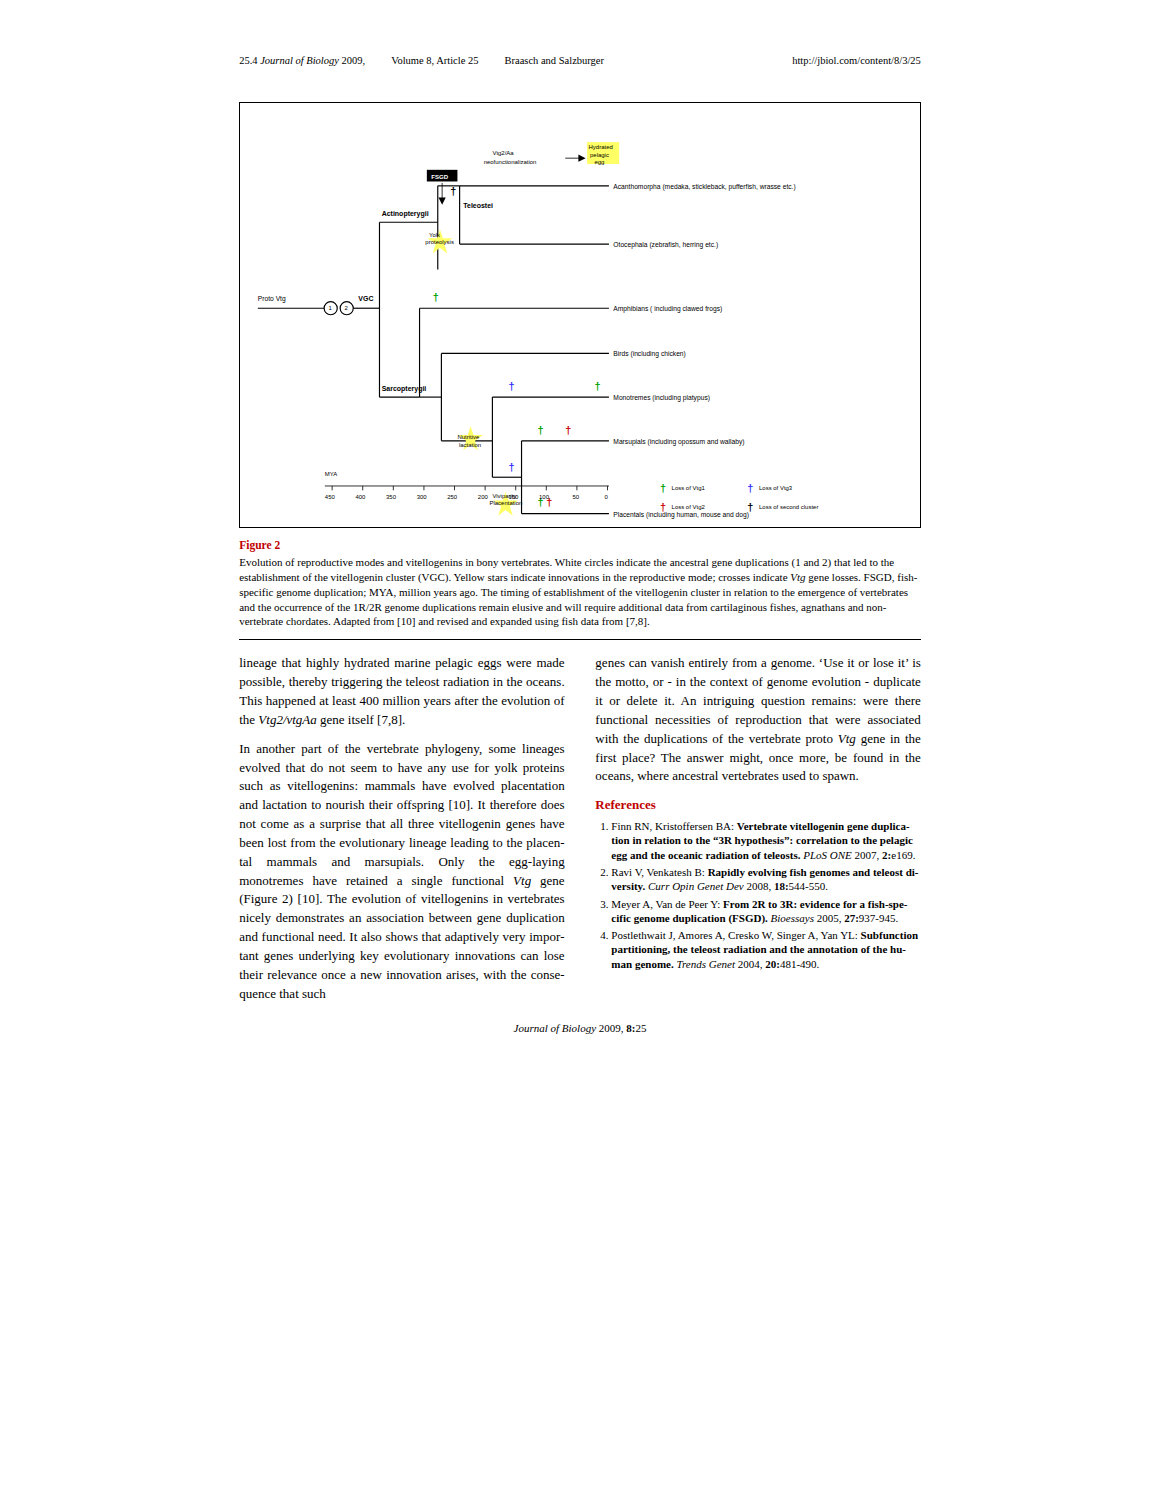http://jbiol.com/content/8/3/25 25.4 Journal of Biology 2009, Volume 8, Article 25 Braasch and Salzburger
Proto Vtg 1 2 VGC Actinopterygii FSGD † Teleostei Acanthomorpha (medaka, stickleback, pufferfish, wrasse etc.) Vtg2/Aa neofunctionalization Hydrated pelagic egg Otocephala (zebrafish, herring etc.) Yolk proteolysis Sarcopterygii Amphibians ( including clawed frogs) † Birds (including chicken) Nutritive lactation Monotremes (including platypus) † † Marsupials (including opossum and wallaby) † † † Placentals (including human, mouse and dog) Viviparity Placentation † † MYA 450 400 350 300 250 200 150 100 50 0 † Loss of Vtg1 † Loss of Vtg3 † Loss of Vtg2 † Loss of second cluster
Figure 2 Evolution of reproductive modes and vitellogenins in bony vertebrates. White circles indicate the ancestral gene duplications (1 and 2) that led to the establishment of the vitellogenin cluster (VGC). Yellow stars indicate innovations in the reproductive mode; crosses indicate Vtg gene losses. FSGD, fish-specific genome duplication; MYA, million years ago. The timing of establishment of the vitellogenin cluster in relation to the emergence of vertebrates and the occurrence of the 1R/2R genome duplications remain elusive and will require additional data from cartilaginous fishes, agnathans and non-vertebrate chordates. Adapted from [10] and revised and expanded using fish data from [7,8].
lineage that highly hydrated marine pelagic eggs were made possible, thereby triggering the teleost radiation in the oceans. This happened at least 400 million years after the evolution of the Vtg2/vtgAa gene itself [7,8].
In another part of the vertebrate phylogeny, some lineages evolved that do not seem to have any use for yolk proteins such as vitellogenins: mammals have evolved placentation and lactation to nourish their offspring [10]. It therefore does not come as a surprise that all three vitellogenin genes have been lost from the evolutionary lineage leading to the placental mammals and marsupials. Only the egg-laying monotremes have retained a single functional Vtg gene (Figure 2) [10]. The evolution of vitellogenins in vertebrates nicely demonstrates an association between gene duplication and functional need. It also shows that adaptively very important genes underlying key evolutionary innovations can lose their relevance once a new innovation arises, with the consequence that such
genes can vanish entirely from a genome. ‘Use it or lose it’ is the motto, or - in the context of genome evolution - duplicate it or delete it. An intriguing question remains: were there functional necessities of reproduction that were associated with the duplications of the vertebrate proto Vtg gene in the first place? The answer might, once more, be found in the oceans, where ancestral vertebrates used to spawn.
References
Finn RN, Kristoffersen BA: Vertebrate vitellogenin gene duplication in relation to the “3R hypothesis”: correlation to the pelagic egg and the oceanic radiation of teleosts. PLoS ONE 2007, 2: e169.
Ravi V, Venkatesh B: Rapidly evolving fish genomes and teleost diversity. Curr Opin Genet Dev 2008, 18: 544-550.
Meyer A, Van de Peer Y: From 2R to 3R: evidence for a fish-specific genome duplication (FSGD). Bioessays 2005, 27: 937-945.
Postlethwait J, Amores A, Cresko W, Singer A, Yan YL: Subfunction partitioning, the teleost radiation and the annotation of the human genome. Trends Genet 2004, 20: 481-490.
Journal of Biology 2009, 8: 25